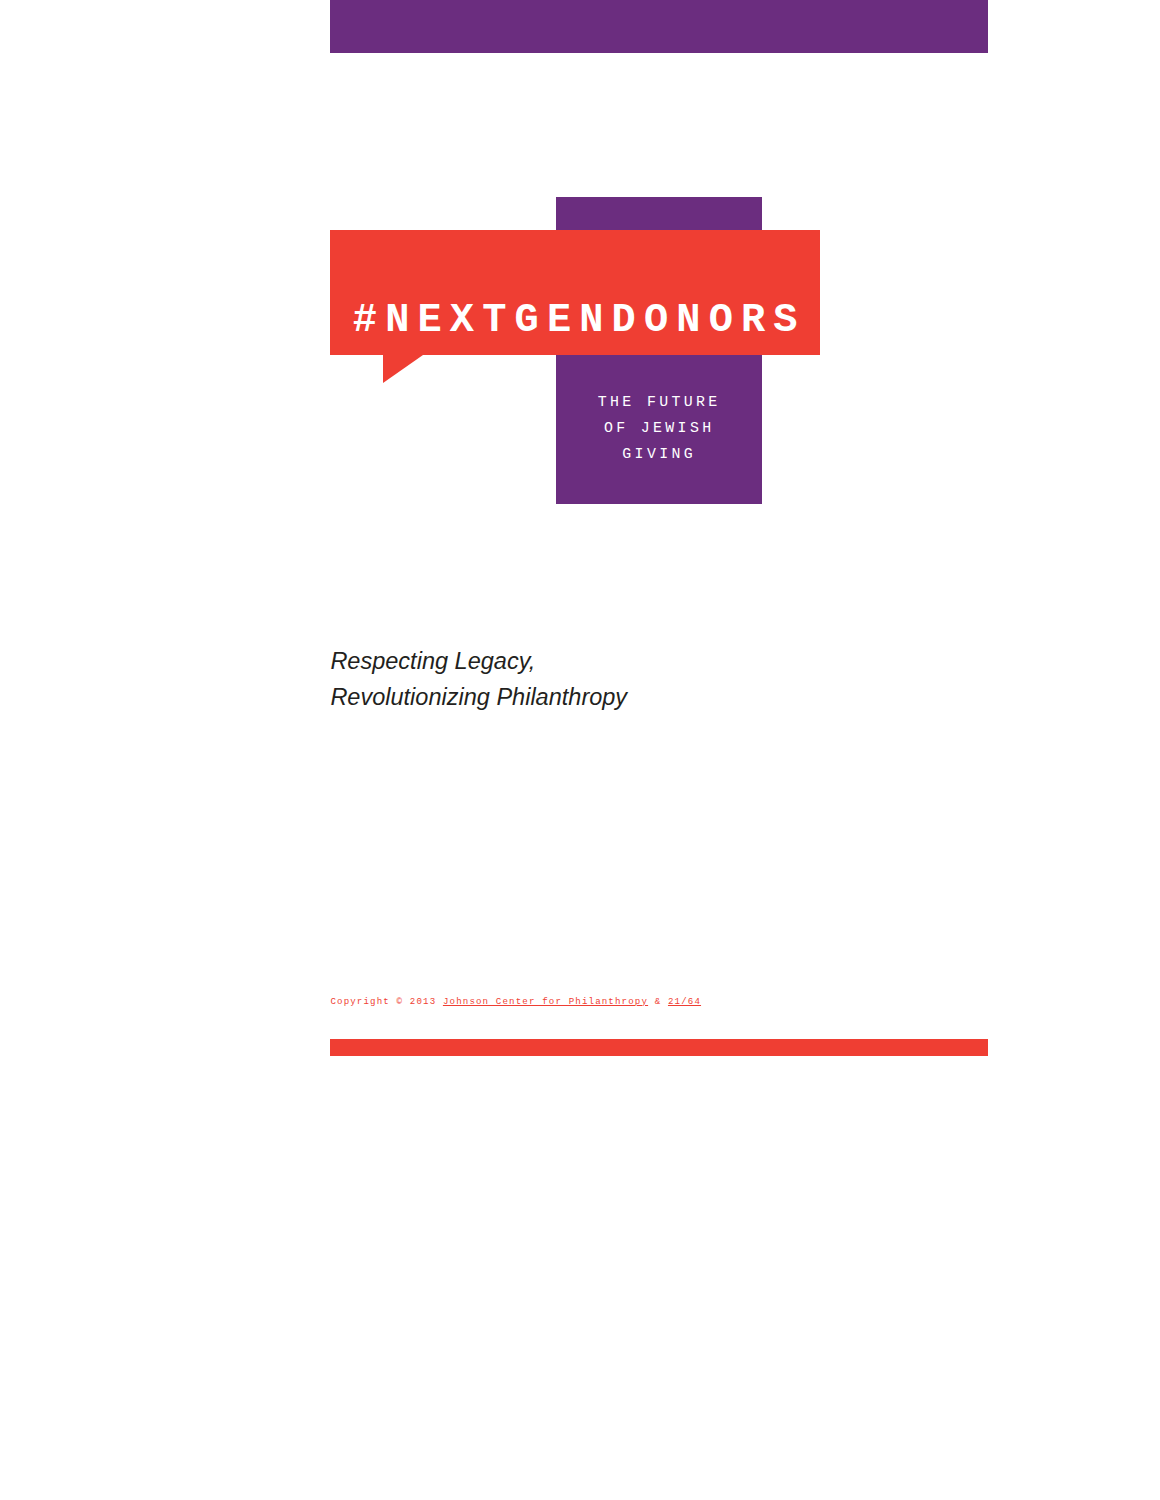#NEXTGENDONORS
The Future
of Jewish
Giving
Respecting Legacy,
Revolutionizing Philanthropy
Copyright © 2013 Johnson Center for Philanthropy & 21/64